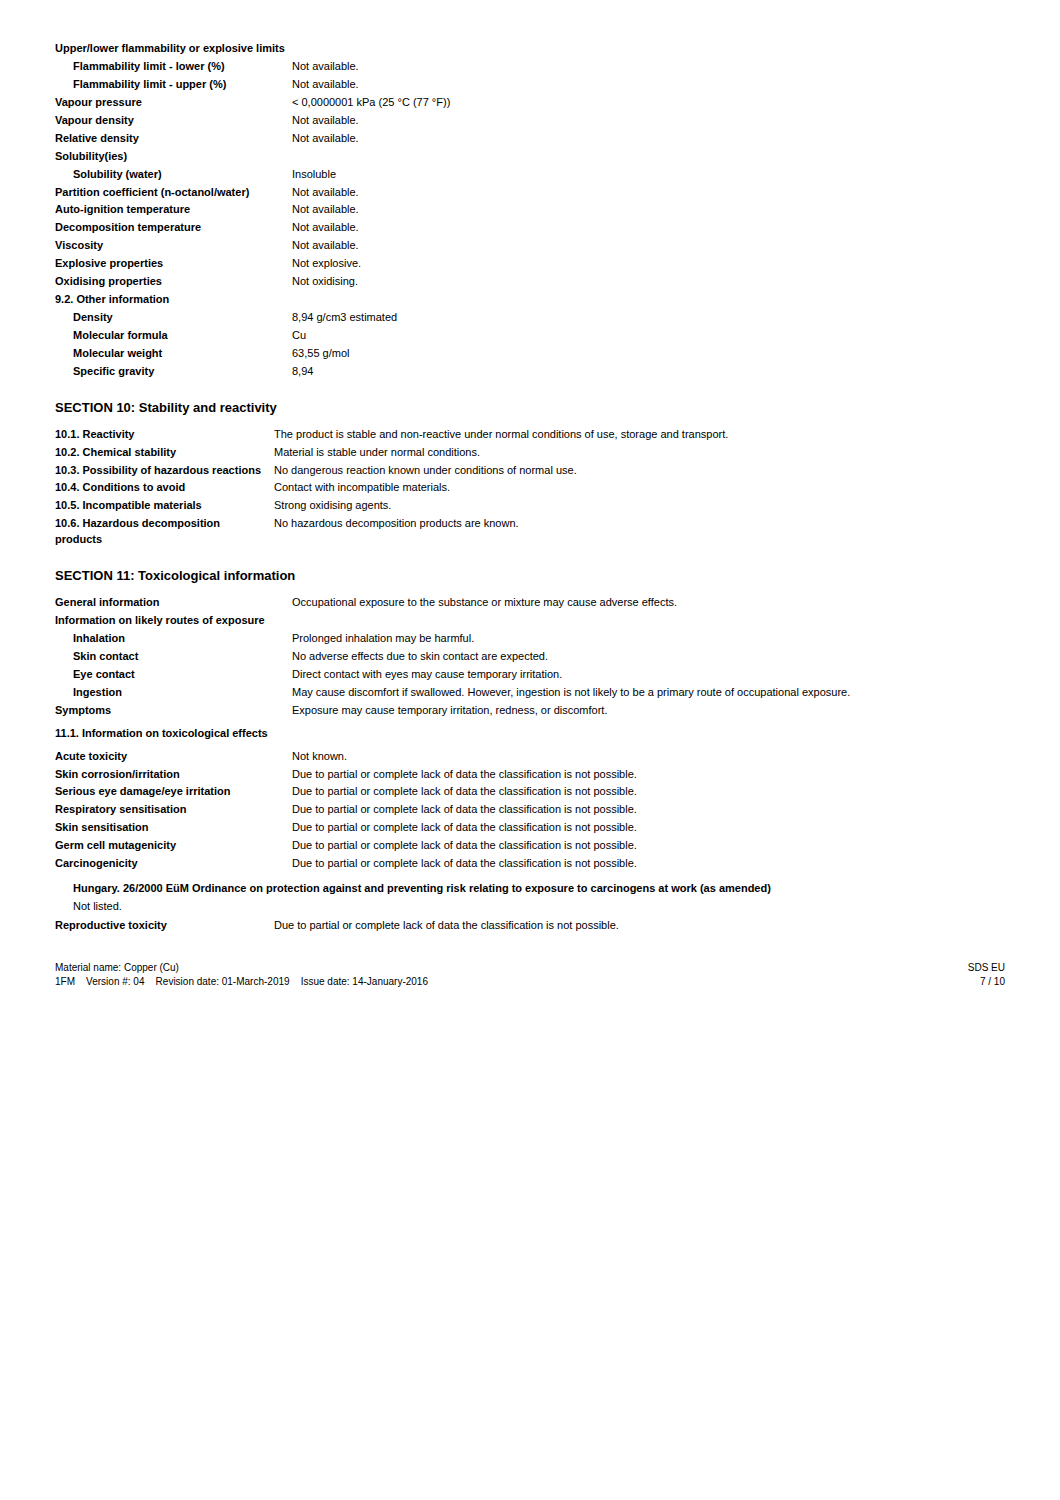| Upper/lower flammability or explosive limits |
| Flammability limit - lower (%) | Not available. |
| Flammability limit - upper (%) | Not available. |
| Vapour pressure | < 0,0000001 kPa (25 °C (77 °F)) |
| Vapour density | Not available. |
| Relative density | Not available. |
| Solubility(ies) | |
| Solubility (water) | Insoluble |
| Partition coefficient (n-octanol/water) | Not available. |
| Auto-ignition temperature | Not available. |
| Decomposition temperature | Not available. |
| Viscosity | Not available. |
| Explosive properties | Not explosive. |
| Oxidising properties | Not oxidising. |
| 9.2. Other information | |
| Density | 8,94 g/cm3 estimated |
| Molecular formula | Cu |
| Molecular weight | 63,55 g/mol |
| Specific gravity | 8,94 |
SECTION 10: Stability and reactivity
| 10.1. Reactivity | The product is stable and non-reactive under normal conditions of use, storage and transport. |
| 10.2. Chemical stability | Material is stable under normal conditions. |
| 10.3. Possibility of hazardous reactions | No dangerous reaction known under conditions of normal use. |
| 10.4. Conditions to avoid | Contact with incompatible materials. |
| 10.5. Incompatible materials | Strong oxidising agents. |
| 10.6. Hazardous decomposition products | No hazardous decomposition products are known. |
SECTION 11: Toxicological information
| General information | Occupational exposure to the substance or mixture may cause adverse effects. |
| Information on likely routes of exposure |
| Inhalation | Prolonged inhalation may be harmful. |
| Skin contact | No adverse effects due to skin contact are expected. |
| Eye contact | Direct contact with eyes may cause temporary irritation. |
| Ingestion | May cause discomfort if swallowed. However, ingestion is not likely to be a primary route of occupational exposure. |
| Symptoms | Exposure may cause temporary irritation, redness, or discomfort. |
| 11.1. Information on toxicological effects |
| Acute toxicity | Not known. |
| Skin corrosion/irritation | Due to partial or complete lack of data the classification is not possible. |
| Serious eye damage/eye irritation | Due to partial or complete lack of data the classification is not possible. |
| Respiratory sensitisation | Due to partial or complete lack of data the classification is not possible. |
| Skin sensitisation | Due to partial or complete lack of data the classification is not possible. |
| Germ cell mutagenicity | Due to partial or complete lack of data the classification is not possible. |
| Carcinogenicity | Due to partial or complete lack of data the classification is not possible. |
Hungary. 26/2000 EüM Ordinance on protection against and preventing risk relating to exposure to carcinogens at work (as amended)
Not listed.
| Reproductive toxicity | Due to partial or complete lack of data the classification is not possible. |
| Material name: Copper (Cu) | SDS EU |
| 1FM Version #: 04 Revision date: 01-March-2019 Issue date: 14-January-2016 | 7 / 10 |